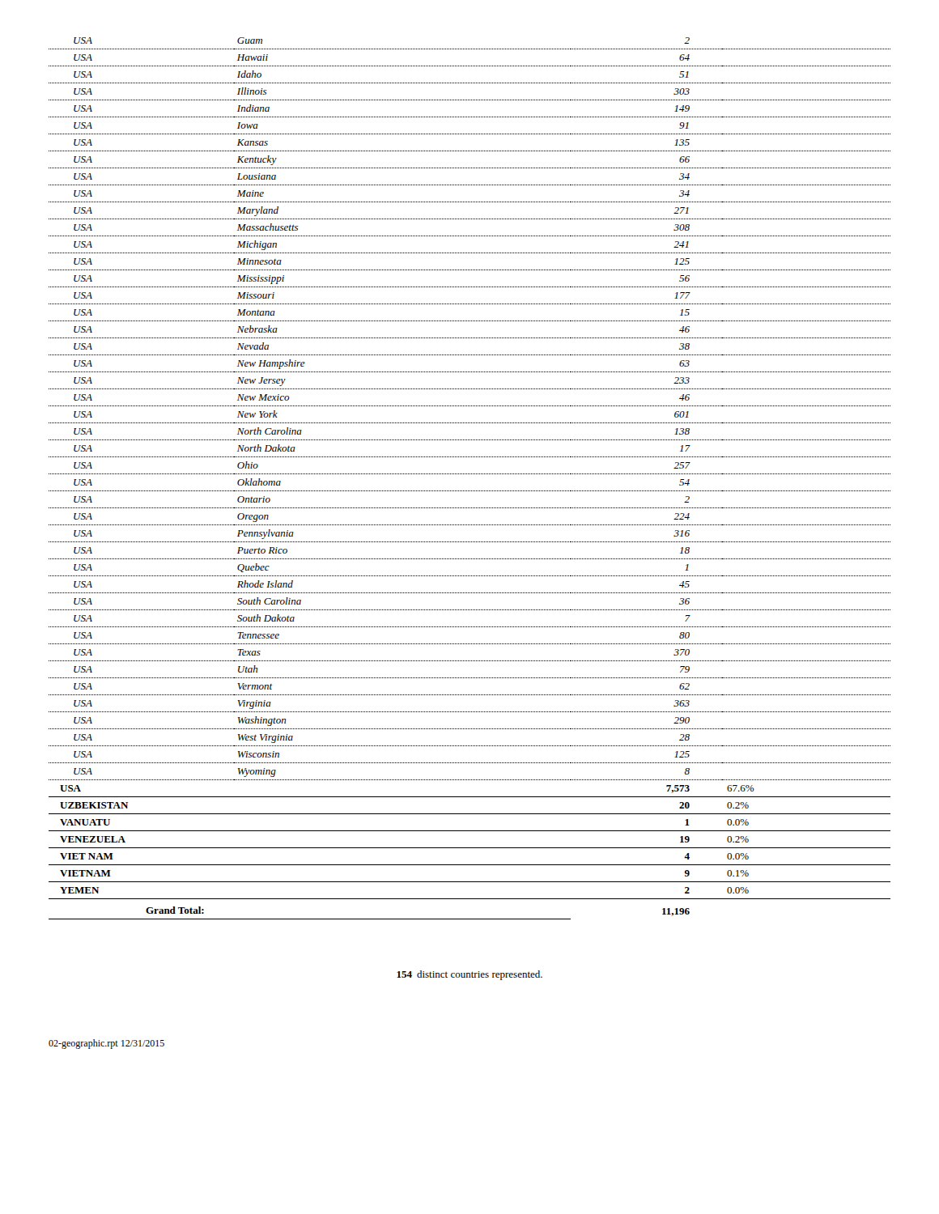| USA | Guam | 2 | |
| USA | Hawaii | 64 | |
| USA | Idaho | 51 | |
| USA | Illinois | 303 | |
| USA | Indiana | 149 | |
| USA | Iowa | 91 | |
| USA | Kansas | 135 | |
| USA | Kentucky | 66 | |
| USA | Lousiana | 34 | |
| USA | Maine | 34 | |
| USA | Maryland | 271 | |
| USA | Massachusetts | 308 | |
| USA | Michigan | 241 | |
| USA | Minnesota | 125 | |
| USA | Mississippi | 56 | |
| USA | Missouri | 177 | |
| USA | Montana | 15 | |
| USA | Nebraska | 46 | |
| USA | Nevada | 38 | |
| USA | New Hampshire | 63 | |
| USA | New Jersey | 233 | |
| USA | New Mexico | 46 | |
| USA | New York | 601 | |
| USA | North Carolina | 138 | |
| USA | North Dakota | 17 | |
| USA | Ohio | 257 | |
| USA | Oklahoma | 54 | |
| USA | Ontario | 2 | |
| USA | Oregon | 224 | |
| USA | Pennsylvania | 316 | |
| USA | Puerto Rico | 18 | |
| USA | Quebec | 1 | |
| USA | Rhode Island | 45 | |
| USA | South Carolina | 36 | |
| USA | South Dakota | 7 | |
| USA | Tennessee | 80 | |
| USA | Texas | 370 | |
| USA | Utah | 79 | |
| USA | Vermont | 62 | |
| USA | Virginia | 363 | |
| USA | Washington | 290 | |
| USA | West Virginia | 28 | |
| USA | Wisconsin | 125 | |
| USA | Wyoming | 8 | |
| USA | | 7,573 | 67.6% |
| UZBEKISTAN | | 20 | 0.2% |
| VANUATU | | 1 | 0.0% |
| VENEZUELA | | 19 | 0.2% |
| VIET NAM | | 4 | 0.0% |
| VIETNAM | | 9 | 0.1% |
| YEMEN | | 2 | 0.0% |
| Grand Total: | 11,196 | |
154distinct countries represented.
02-geographic.rpt 12/31/2015